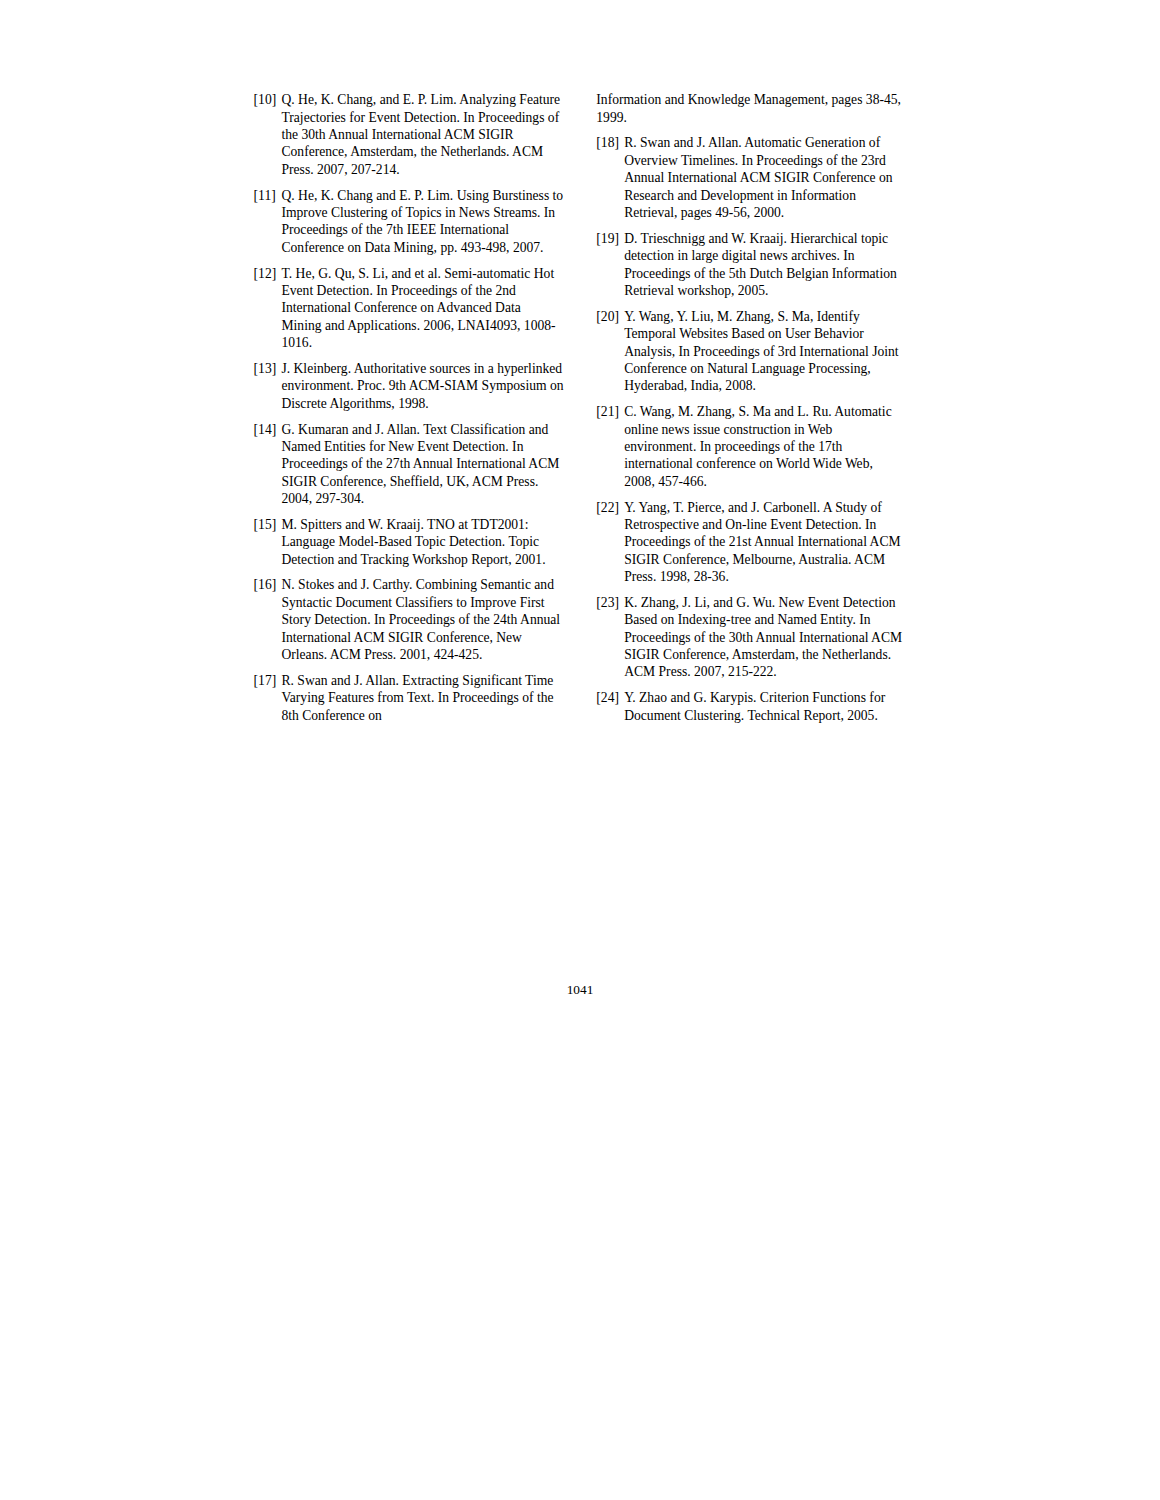[10] Q. He, K. Chang, and E. P. Lim. Analyzing Feature Trajectories for Event Detection. In Proceedings of the 30th Annual International ACM SIGIR Conference, Amsterdam, the Netherlands. ACM Press. 2007, 207-214.
[11] Q. He, K. Chang and E. P. Lim. Using Burstiness to Improve Clustering of Topics in News Streams. In Proceedings of the 7th IEEE International Conference on Data Mining, pp. 493-498, 2007.
[12] T. He, G. Qu, S. Li, and et al. Semi-automatic Hot Event Detection. In Proceedings of the 2nd International Conference on Advanced Data Mining and Applications. 2006, LNAI4093, 1008-1016.
[13] J. Kleinberg. Authoritative sources in a hyperlinked environment. Proc. 9th ACM-SIAM Symposium on Discrete Algorithms, 1998.
[14] G. Kumaran and J. Allan. Text Classification and Named Entities for New Event Detection. In Proceedings of the 27th Annual International ACM SIGIR Conference, Sheffield, UK, ACM Press. 2004, 297-304.
[15] M. Spitters and W. Kraaij. TNO at TDT2001: Language Model-Based Topic Detection. Topic Detection and Tracking Workshop Report, 2001.
[16] N. Stokes and J. Carthy. Combining Semantic and Syntactic Document Classifiers to Improve First Story Detection. In Proceedings of the 24th Annual International ACM SIGIR Conference, New Orleans. ACM Press. 2001, 424-425.
[17] R. Swan and J. Allan. Extracting Significant Time Varying Features from Text. In Proceedings of the 8th Conference on
Information and Knowledge Management, pages 38-45, 1999.
[18] R. Swan and J. Allan. Automatic Generation of Overview Timelines. In Proceedings of the 23rd Annual International ACM SIGIR Conference on Research and Development in Information Retrieval, pages 49-56, 2000.
[19] D. Trieschnigg and W. Kraaij. Hierarchical topic detection in large digital news archives. In Proceedings of the 5th Dutch Belgian Information Retrieval workshop, 2005.
[20] Y. Wang, Y. Liu, M. Zhang, S. Ma, Identify Temporal Websites Based on User Behavior Analysis, In Proceedings of 3rd International Joint Conference on Natural Language Processing, Hyderabad, India, 2008.
[21] C. Wang, M. Zhang, S. Ma and L. Ru. Automatic online news issue construction in Web environment. In proceedings of the 17th international conference on World Wide Web, 2008, 457-466.
[22] Y. Yang, T. Pierce, and J. Carbonell. A Study of Retrospective and On-line Event Detection. In Proceedings of the 21st Annual International ACM SIGIR Conference, Melbourne, Australia. ACM Press. 1998, 28-36.
[23] K. Zhang, J. Li, and G. Wu. New Event Detection Based on Indexing-tree and Named Entity. In Proceedings of the 30th Annual International ACM SIGIR Conference, Amsterdam, the Netherlands. ACM Press. 2007, 215-222.
[24] Y. Zhao and G. Karypis. Criterion Functions for Document Clustering. Technical Report, 2005.
1041